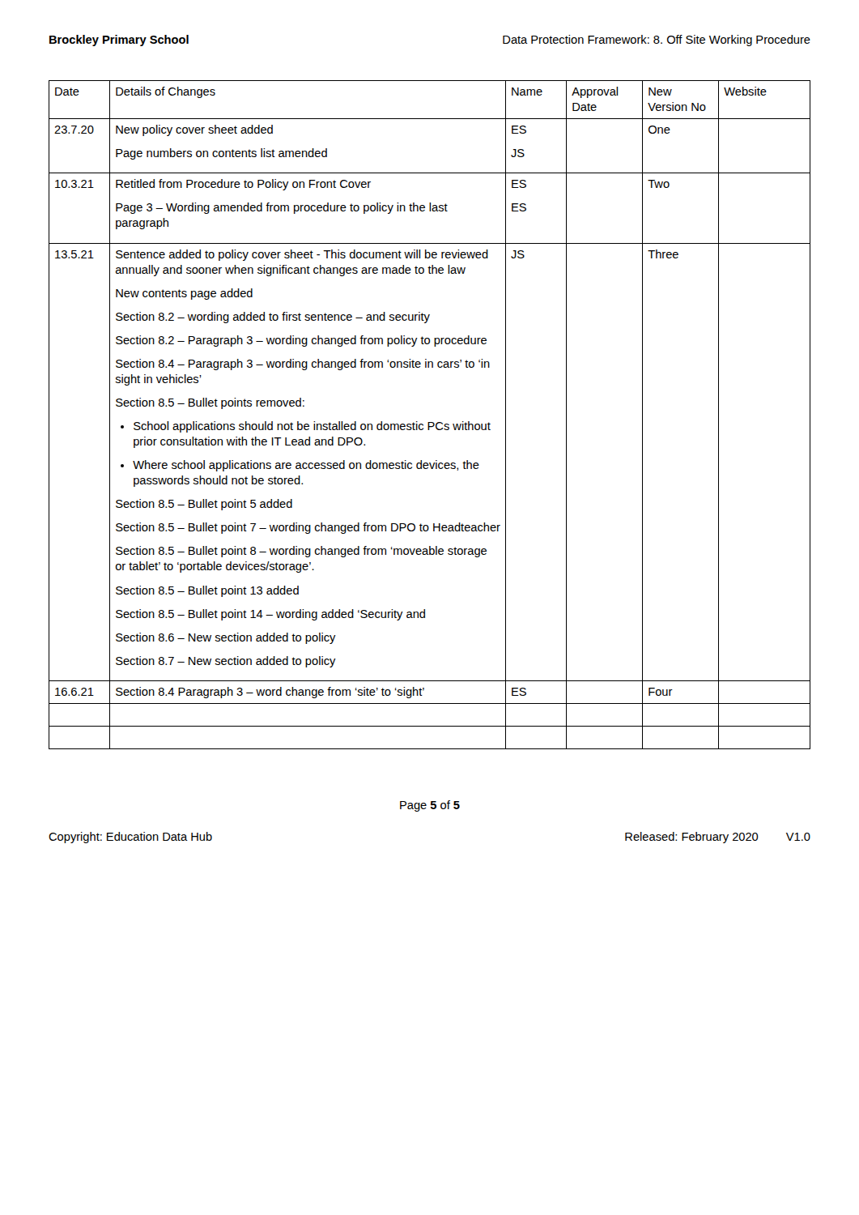Brockley Primary School
Data Protection Framework: 8. Off Site Working Procedure
| Date | Details of Changes | Name | Approval Date | New Version No | Website |
| --- | --- | --- | --- | --- | --- |
| 23.7.20 | New policy cover sheet added Page numbers on contents list amended | ES JS | | One | |
| 10.3.21 | Retitled from Procedure to Policy on Front Cover Page 3 – Wording amended from procedure to policy in the last paragraph | ES ES | | Two | |
| 13.5.21 | Sentence added to policy cover sheet - This document will be reviewed annually and sooner when significant changes are made to the law New contents page added Section 8.2 – wording added to first sentence – and security Section 8.2 – Paragraph 3 – wording changed from policy to procedure Section 8.4 – Paragraph 3 – wording changed from ‘onsite in cars’ to ‘in sight in vehicles’ Section 8.5 – Bullet points removed: School applications should not be installed on domestic PCs without prior consultation with the IT Lead and DPO. Where school applications are accessed on domestic devices, the passwords should not be stored. Section 8.5 – Bullet point 5 added Section 8.5 – Bullet point 7 – wording changed from DPO to Headteacher Section 8.5 – Bullet point 8 – wording changed from ‘moveable storage or tablet’ to ‘portable devices/storage’. Section 8.5 – Bullet point 13 added Section 8.5 – Bullet point 14 – wording added ‘Security and Section 8.6 – New section added to policy Section 8.7 – New section added to policy | JS | | Three | |
| 16.6.21 | Section 8.4 Paragraph 3 – word change from ‘site’ to ‘sight’ | ES | | Four | |
Page 5 of 5
Copyright: Education Data Hub
Released: February 2020 V1.0